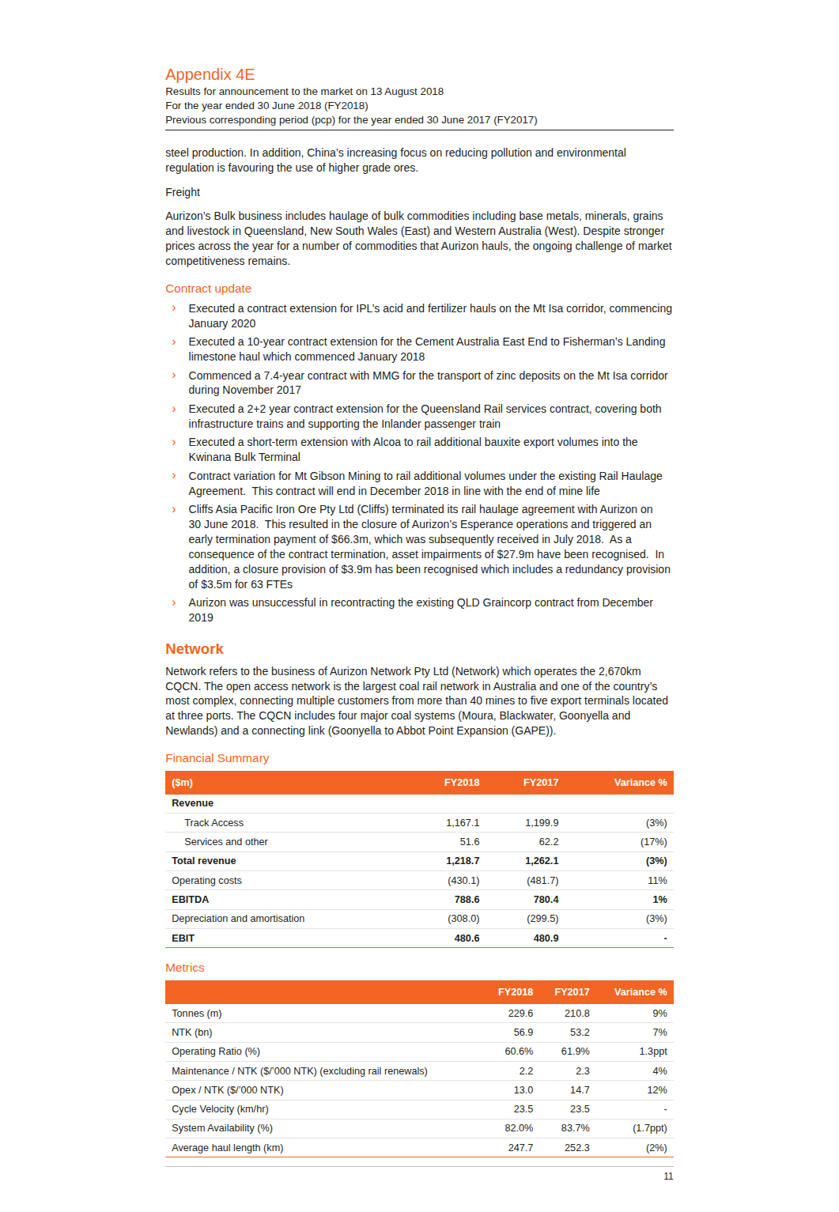Appendix 4E
Results for announcement to the market on 13 August 2018
For the year ended 30 June 2018 (FY2018)
Previous corresponding period (pcp) for the year ended 30 June 2017 (FY2017)
steel production. In addition, China’s increasing focus on reducing pollution and environmental regulation is favouring the use of higher grade ores.
Freight
Aurizon’s Bulk business includes haulage of bulk commodities including base metals, minerals, grains and livestock in Queensland, New South Wales (East) and Western Australia (West). Despite stronger prices across the year for a number of commodities that Aurizon hauls, the ongoing challenge of market competitiveness remains.
Contract update
Executed a contract extension for IPL’s acid and fertilizer hauls on the Mt Isa corridor, commencing January 2020
Executed a 10-year contract extension for the Cement Australia East End to Fisherman’s Landing limestone haul which commenced January 2018
Commenced a 7.4-year contract with MMG for the transport of zinc deposits on the Mt Isa corridor during November 2017
Executed a 2+2 year contract extension for the Queensland Rail services contract, covering both infrastructure trains and supporting the Inlander passenger train
Executed a short-term extension with Alcoa to rail additional bauxite export volumes into the Kwinana Bulk Terminal
Contract variation for Mt Gibson Mining to rail additional volumes under the existing Rail Haulage Agreement. This contract will end in December 2018 in line with the end of mine life
Cliffs Asia Pacific Iron Ore Pty Ltd (Cliffs) terminated its rail haulage agreement with Aurizon on 30 June 2018. This resulted in the closure of Aurizon’s Esperance operations and triggered an early termination payment of $66.3m, which was subsequently received in July 2018. As a consequence of the contract termination, asset impairments of $27.9m have been recognised. In addition, a closure provision of $3.9m has been recognised which includes a redundancy provision of $3.5m for 63 FTEs
Aurizon was unsuccessful in recontracting the existing QLD Graincorp contract from December 2019
Network
Network refers to the business of Aurizon Network Pty Ltd (Network) which operates the 2,670km CQCN. The open access network is the largest coal rail network in Australia and one of the country’s most complex, connecting multiple customers from more than 40 mines to five export terminals located at three ports. The CQCN includes four major coal systems (Moura, Blackwater, Goonyella and Newlands) and a connecting link (Goonyella to Abbot Point Expansion (GAPE)).
Financial Summary
| ($m) | FY2018 | FY2017 | Variance % |
| --- | --- | --- | --- |
| Revenue | | | |
| Track Access | 1,167.1 | 1,199.9 | (3%) |
| Services and other | 51.6 | 62.2 | (17%) |
| Total revenue | 1,218.7 | 1,262.1 | (3%) |
| Operating costs | (430.1) | (481.7) | 11% |
| EBITDA | 788.6 | 780.4 | 1% |
| Depreciation and amortisation | (308.0) | (299.5) | (3%) |
| EBIT | 480.6 | 480.9 | - |
Metrics
| | FY2018 | FY2017 | Variance % |
| --- | --- | --- | --- |
| Tonnes (m) | 229.6 | 210.8 | 9% |
| NTK (bn) | 56.9 | 53.2 | 7% |
| Operating Ratio (%) | 60.6% | 61.9% | 1.3ppt |
| Maintenance / NTK ($/’000 NTK) (excluding rail renewals) | 2.2 | 2.3 | 4% |
| Opex / NTK ($/’000 NTK) | 13.0 | 14.7 | 12% |
| Cycle Velocity (km/hr) | 23.5 | 23.5 | - |
| System Availability (%) | 82.0% | 83.7% | (1.7ppt) |
| Average haul length (km) | 247.7 | 252.3 | (2%) |
11